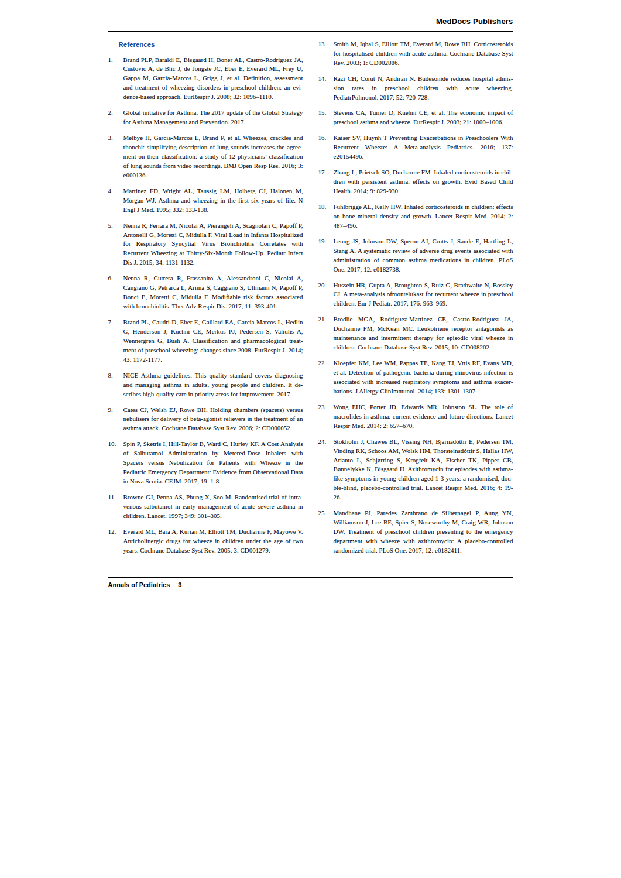MedDocs Publishers
References
Brand PLP, Baraldi E, Bisgaard H, Boner AL, Castro-Rodriguez JA, Custovic A, de Blic J, de Jongste JC, Eber E, Everard ML, Frey U, Gappa M, Garcia-Marcos L, Grigg J, et al. Definition, assessment and treatment of wheezing disorders in preschool children: an evidence-based approach. EurRespir J. 2008; 32: 1096–1110.
Global initiative for Asthma. The 2017 update of the Global Strategy for Asthma Management and Prevention. 2017.
Melbye H, Garcia-Marcos L, Brand P, et al. Wheezes, crackles and rhonchi: simplifying description of lung sounds increases the agreement on their classification: a study of 12 physicians’ classification of lung sounds from video recordings. BMJ Open Resp Res. 2016; 3: e000136.
Martinez FD, Wright AL, Taussig LM, Holberg CJ, Halonen M, Morgan WJ. Asthma and wheezing in the first six years of life. N Engl J Med. 1995; 332: 133-138.
Nenna R, Ferrara M, Nicolai A, Pierangeli A, Scagnolari C, Papoff P, Antonelli G, Moretti C, Midulla F. Viral Load in Infants Hospitalized for Respiratory Syncytial Virus Bronchiolitis Correlates with Recurrent Wheezing at Thirty-Six-Month Follow-Up. Pediatr Infect Dis J. 2015; 34: 1131-1132.
Nenna R, Cutrera R, Frassanito A, Alessandroni C, Nicolai A, Cangiano G, Petrarca L, Arima S, Caggiano S, Ullmann N, Papoff P, Bonci E, Moretti C, Midulla F. Modifiable risk factors associated with bronchiolitis. Ther Adv Respir Dis. 2017; 11: 393-401.
Brand PL, Caudri D, Eber E, Gaillard EA, Garcia-Marcos L, Hedlin G, Henderson J, Kuehni CE, Merkus PJ, Pedersen S, Valiulis A, Wennergren G, Bush A. Classification and pharmacological treatment of preschool wheezing: changes since 2008. EurRespir J. 2014; 43: 1172-1177.
NICE Asthma guidelines. This quality standard covers diagnosing and managing asthma in adults, young people and children. It describes high-quality care in priority areas for improvement. 2017.
Cates CJ, Welsh EJ, Rowe BH. Holding chambers (spacers) versus nebulisers for delivery of beta-agonist relievers in the treatment of an asthma attack. Cochrane Database Syst Rev. 2006; 2: CD000052.
Spin P, Sketris I, Hill-Taylor B, Ward C, Hurley KF. A Cost Analysis of Salbutamol Administration by Metered-Dose Inhalers with Spacers versus Nebulization for Patients with Wheeze in the Pediatric Emergency Department: Evidence from Observational Data in Nova Scotia. CEJM. 2017; 19: 1-8.
Browne GJ, Penna AS, Phung X, Soo M. Randomised trial of intravenous salbutamol in early management of acute severe asthma in children. Lancet. 1997; 349: 301–305.
Everard ML, Bara A, Kurian M, Elliott TM, Ducharme F, Mayowe V. Anticholinergic drugs for wheeze in children under the age of two years. Cochrane Database Syst Rev. 2005; 3: CD001279.
Smith M, Iqbal S, Elliott TM, Everard M, Rowe BH. Corticosteroids for hospitalised children with acute asthma. Cochrane Database Syst Rev. 2003; 1: CD002886.
Razi CH, Cörüt N, Andıran N. Budesonide reduces hospital admission rates in preschool children with acute wheezing. PediatrPulmonol. 2017; 52: 720-728.
Stevens CA, Turner D, Kuehni CE, et al. The economic impact of preschool asthma and wheeze. EurRespir J. 2003; 21: 1000–1006.
Kaiser SV, Huynh T Preventing Exacerbations in Preschoolers With Recurrent Wheeze: A Meta-analysis Pediatrics. 2016; 137: e20154496.
Zhang L, Prietsch SO, Ducharme FM. Inhaled corticosteroids in children with persistent asthma: effects on growth. Evid Based Child Health. 2014; 9: 829-930.
Fuhlbrigge AL, Kelly HW. Inhaled corticosteroids in children: effects on bone mineral density and growth. Lancet Respir Med. 2014; 2: 487–496.
Leung JS, Johnson DW, Sperou AJ, Crotts J, Saude E, Hartling L, Stang A. A systematic review of adverse drug events associated with administration of common asthma medications in children. PLoS One. 2017; 12: e0182738.
Hussein HR, Gupta A, Broughton S, Ruiz G, Brathwaite N, Bossley CJ. A meta-analysis ofmontelukast for recurrent wheeze in preschool children. Eur J Pediatr. 2017; 176: 963–969.
Brodlie MGA, Rodriguez-Martinez CE, Castro-Rodriguez JA, Ducharme FM, McKean MC. Leukotriene receptor antagonists as maintenance and intermittent therapy for episodic viral wheeze in children. Cochrane Database Syst Rev. 2015; 10: CD008202.
Kloepfer KM, Lee WM, Pappas TE, Kang TJ, Vrtis RF, Evans MD, et al. Detection of pathogenic bacteria during rhinovirus infection is associated with increased respiratory symptoms and asthma exacerbations. J Allergy ClinImmunol. 2014; 133: 1301-1307.
Wong EHC, Porter JD, Edwards MR, Johnston SL. The role of macrolides in asthma: current evidence and future directions. Lancet Respir Med. 2014; 2: 657–670.
Stokholm J, Chawes BL, Vissing NH, Bjarnadóttir E, Pedersen TM, Vinding RK, Schoos AM, Wolsk HM, Thorsteinsdóttir S, Hallas HW, Arianto L, Schjørring S, Krogfelt KA, Fischer TK, Pipper CB, Bønnelykke K, Bisgaard H. Azithromycin for episodes with asthma-like symptoms in young children aged 1-3 years: a randomised, double-blind, placebo-controlled trial. Lancet Respir Med. 2016; 4: 19-26.
Mandhane PJ, Paredes Zambrano de Silbernagel P, Aung YN, Williamson J, Lee BE, Spier S, Noseworthy M, Craig WR, Johnson DW. Treatment of preschool children presenting to the emergency department with wheeze with azithromycin: A placebo-controlled randomized trial. PLoS One. 2017; 12: e0182411.
Annals of Pediatrics 3